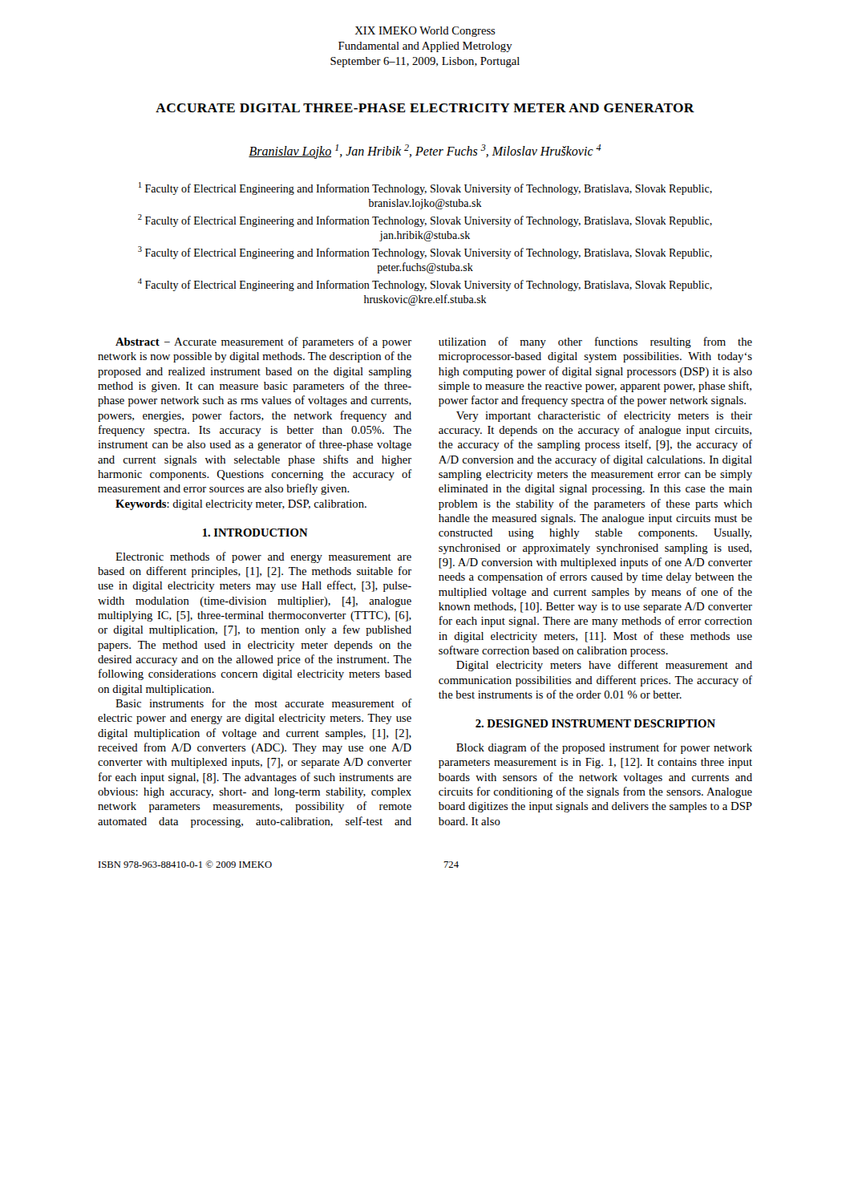XIX IMEKO World Congress
Fundamental and Applied Metrology
September 6–11, 2009, Lisbon, Portugal
ACCURATE DIGITAL THREE-PHASE ELECTRICITY METER AND GENERATOR
Branislav Lojko 1, Jan Hribik 2, Peter Fuchs 3, Miloslav Hruškovic 4
1 Faculty of Electrical Engineering and Information Technology, Slovak University of Technology, Bratislava, Slovak Republic, branislav.lojko@stuba.sk
2 Faculty of Electrical Engineering and Information Technology, Slovak University of Technology, Bratislava, Slovak Republic, jan.hribik@stuba.sk
3 Faculty of Electrical Engineering and Information Technology, Slovak University of Technology, Bratislava, Slovak Republic, peter.fuchs@stuba.sk
4 Faculty of Electrical Engineering and Information Technology, Slovak University of Technology, Bratislava, Slovak Republic, hruskovic@kre.elf.stuba.sk
Abstract − Accurate measurement of parameters of a power network is now possible by digital methods. The description of the proposed and realized instrument based on the digital sampling method is given. It can measure basic parameters of the three-phase power network such as rms values of voltages and currents, powers, energies, power factors, the network frequency and frequency spectra. Its accuracy is better than 0.05%. The instrument can be also used as a generator of three-phase voltage and current signals with selectable phase shifts and higher harmonic components. Questions concerning the accuracy of measurement and error sources are also briefly given.
Keywords: digital electricity meter, DSP, calibration.
1. Introduction
Electronic methods of power and energy measurement are based on different principles, [1], [2]. The methods suitable for use in digital electricity meters may use Hall effect, [3], pulse-width modulation (time-division multiplier), [4], analogue multiplying IC, [5], three-terminal thermoconverter (TTTC), [6], or digital multiplication, [7], to mention only a few published papers. The method used in electricity meter depends on the desired accuracy and on the allowed price of the instrument. The following considerations concern digital electricity meters based on digital multiplication.
Basic instruments for the most accurate measurement of electric power and energy are digital electricity meters. They use digital multiplication of voltage and current samples, [1], [2], received from A/D converters (ADC). They may use one A/D converter with multiplexed inputs, [7], or separate A/D converter for each input signal, [8]. The advantages of such instruments are obvious: high accuracy, short- and long-term stability, complex network parameters measurements, possibility of remote automated data processing, auto-calibration, self-test and utilization of many other functions resulting from the microprocessor-based digital system possibilities. With today‘s high computing power of digital signal processors (DSP) it is also simple to measure the reactive power, apparent power, phase shift, power factor and frequency spectra of the power network signals.
Very important characteristic of electricity meters is their accuracy. It depends on the accuracy of analogue input circuits, the accuracy of the sampling process itself, [9], the accuracy of A/D conversion and the accuracy of digital calculations. In digital sampling electricity meters the measurement error can be simply eliminated in the digital signal processing. In this case the main problem is the stability of the parameters of these parts which handle the measured signals. The analogue input circuits must be constructed using highly stable components. Usually, synchronised or approximately synchronised sampling is used, [9]. A/D conversion with multiplexed inputs of one A/D converter needs a compensation of errors caused by time delay between the multiplied voltage and current samples by means of one of the known methods, [10]. Better way is to use separate A/D converter for each input signal. There are many methods of error correction in digital electricity meters, [11]. Most of these methods use software correction based on calibration process.
Digital electricity meters have different measurement and communication possibilities and different prices. The accuracy of the best instruments is of the order 0.01 % or better.
2. Designed instrument description
Block diagram of the proposed instrument for power network parameters measurement is in Fig. 1, [12]. It contains three input boards with sensors of the network voltages and currents and circuits for conditioning of the signals from the sensors. Analogue board digitizes the input signals and delivers the samples to a DSP board. It also
ISBN 978-963-88410-0-1 © 2009 IMEKO 724